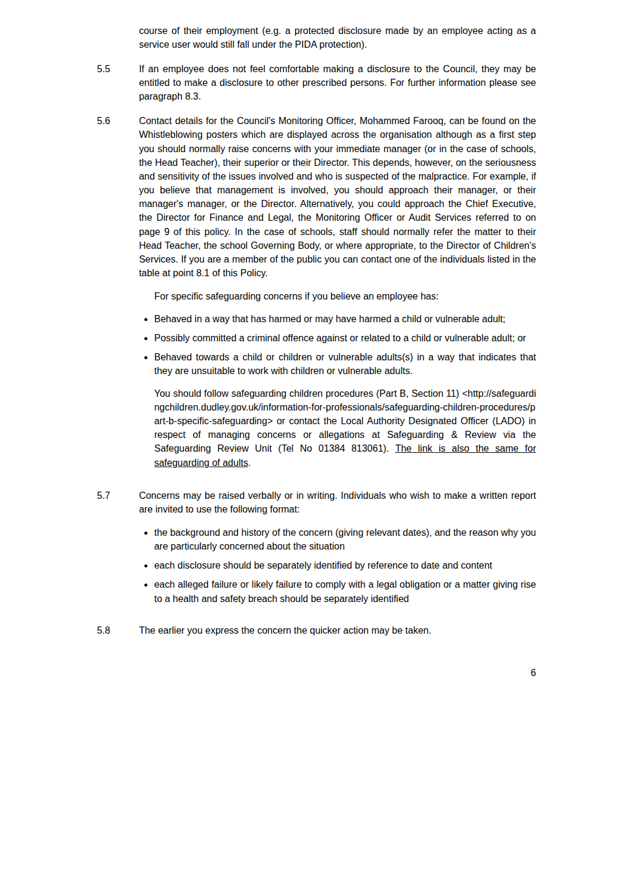course of their employment (e.g. a protected disclosure made by an employee acting as a service user would still fall under the PIDA protection).
5.5
If an employee does not feel comfortable making a disclosure to the Council, they may be entitled to make a disclosure to other prescribed persons. For further information please see paragraph 8.3.
5.6
Contact details for the Council's Monitoring Officer, Mohammed Farooq, can be found on the Whistleblowing posters which are displayed across the organisation although as a first step you should normally raise concerns with your immediate manager (or in the case of schools, the Head Teacher), their superior or their Director. This depends, however, on the seriousness and sensitivity of the issues involved and who is suspected of the malpractice. For example, if you believe that management is involved, you should approach their manager, or their manager's manager, or the Director. Alternatively, you could approach the Chief Executive, the Director for Finance and Legal, the Monitoring Officer or Audit Services referred to on page 9 of this policy. In the case of schools, staff should normally refer the matter to their Head Teacher, the school Governing Body, or where appropriate, to the Director of Children's Services. If you are a member of the public you can contact one of the individuals listed in the table at point 8.1 of this Policy.
For specific safeguarding concerns if you believe an employee has:
Behaved in a way that has harmed or may have harmed a child or vulnerable adult;
Possibly committed a criminal offence against or related to a child or vulnerable adult; or
Behaved towards a child or children or vulnerable adults(s) in a way that indicates that they are unsuitable to work with children or vulnerable adults.
You should follow safeguarding children procedures (Part B, Section 11) <http://safeguardingchildren.dudley.gov.uk/information-for-professionals/safeguarding-children-procedures/part-b-specific-safeguarding> or contact the Local Authority Designated Officer (LADO) in respect of managing concerns or allegations at Safeguarding & Review via the Safeguarding Review Unit (Tel No 01384 813061). The link is also the same for safeguarding of adults.
5.7
Concerns may be raised verbally or in writing. Individuals who wish to make a written report are invited to use the following format:
the background and history of the concern (giving relevant dates), and the reason why you are particularly concerned about the situation
each disclosure should be separately identified by reference to date and content
each alleged failure or likely failure to comply with a legal obligation or a matter giving rise to a health and safety breach should be separately identified
5.8
The earlier you express the concern the quicker action may be taken.
6